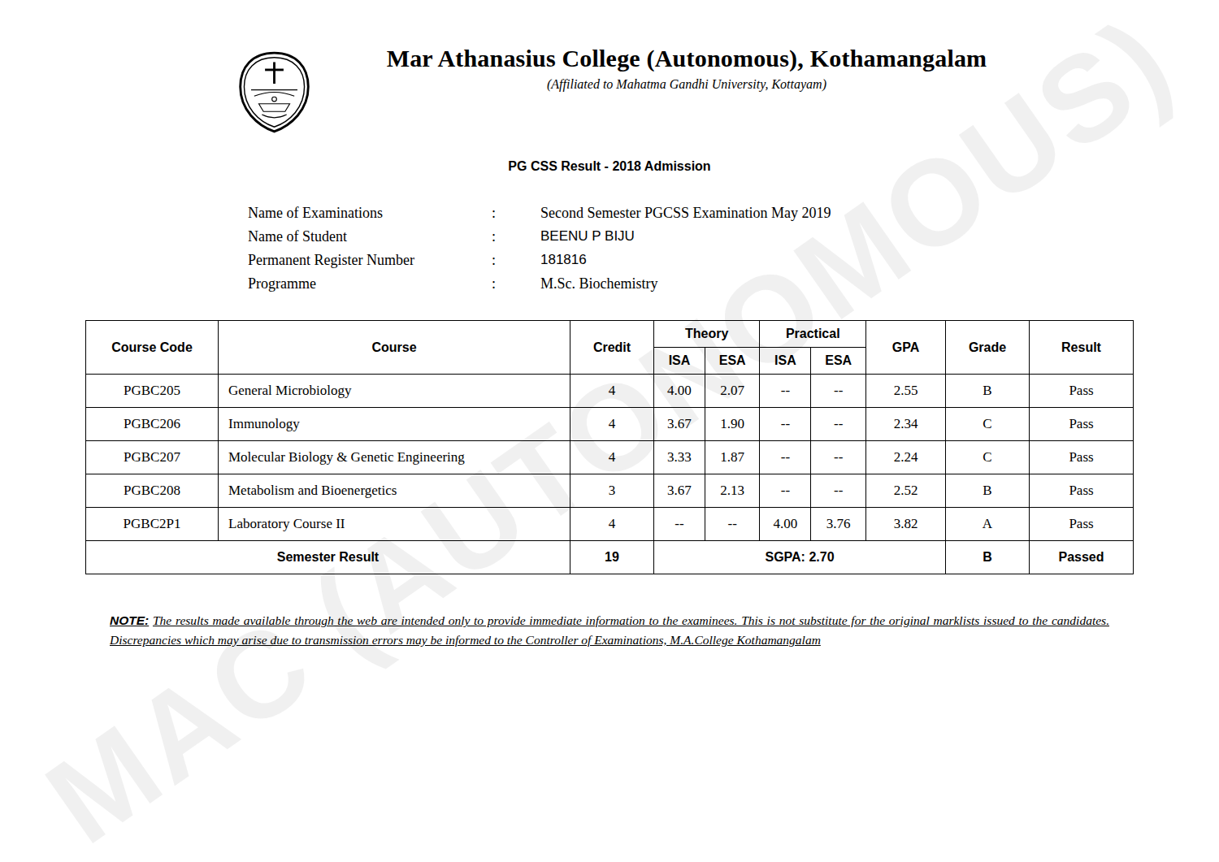MAC (AUTONOMOUS)
Mar Athanasius College (Autonomous), Kothamangalam
(Affiliated to Mahatma Gandhi University, Kottayam)
PG CSS Result - 2018 Admission
| Name of Examinations | : | Second Semester PGCSS Examination May 2019 |
| Name of Student | : | BEENU P BIJU |
| Permanent Register Number | : | 181816 |
| Programme | : | M.Sc. Biochemistry |
| Course Code | Course | Credit | Theory | Practical | GPA | Grade | Result |
| --- | --- | --- | --- | --- | --- | --- | --- |
| ISA | ESA | ISA | ESA |
| PGBC205 | General Microbiology | 4 | 4.00 | 2.07 | -- | -- | 2.55 | B | Pass |
| PGBC206 | Immunology | 4 | 3.67 | 1.90 | -- | -- | 2.34 | C | Pass |
| PGBC207 | Molecular Biology & Genetic Engineering | 4 | 3.33 | 1.87 | -- | -- | 2.24 | C | Pass |
| PGBC208 | Metabolism and Bioenergetics | 3 | 3.67 | 2.13 | -- | -- | 2.52 | B | Pass |
| PGBC2P1 | Laboratory Course II | 4 | -- | -- | 4.00 | 3.76 | 3.82 | A | Pass |
| Semester Result | 19 | SGPA: 2.70 | B | Passed |
NOTE: The results made available through the web are intended only to provide immediate information to the examinees. This is not substitute for the original marklists issued to the candidates. Discrepancies which may arise due to transmission errors may be informed to the Controller of Examinations, M.A.College Kothamangalam